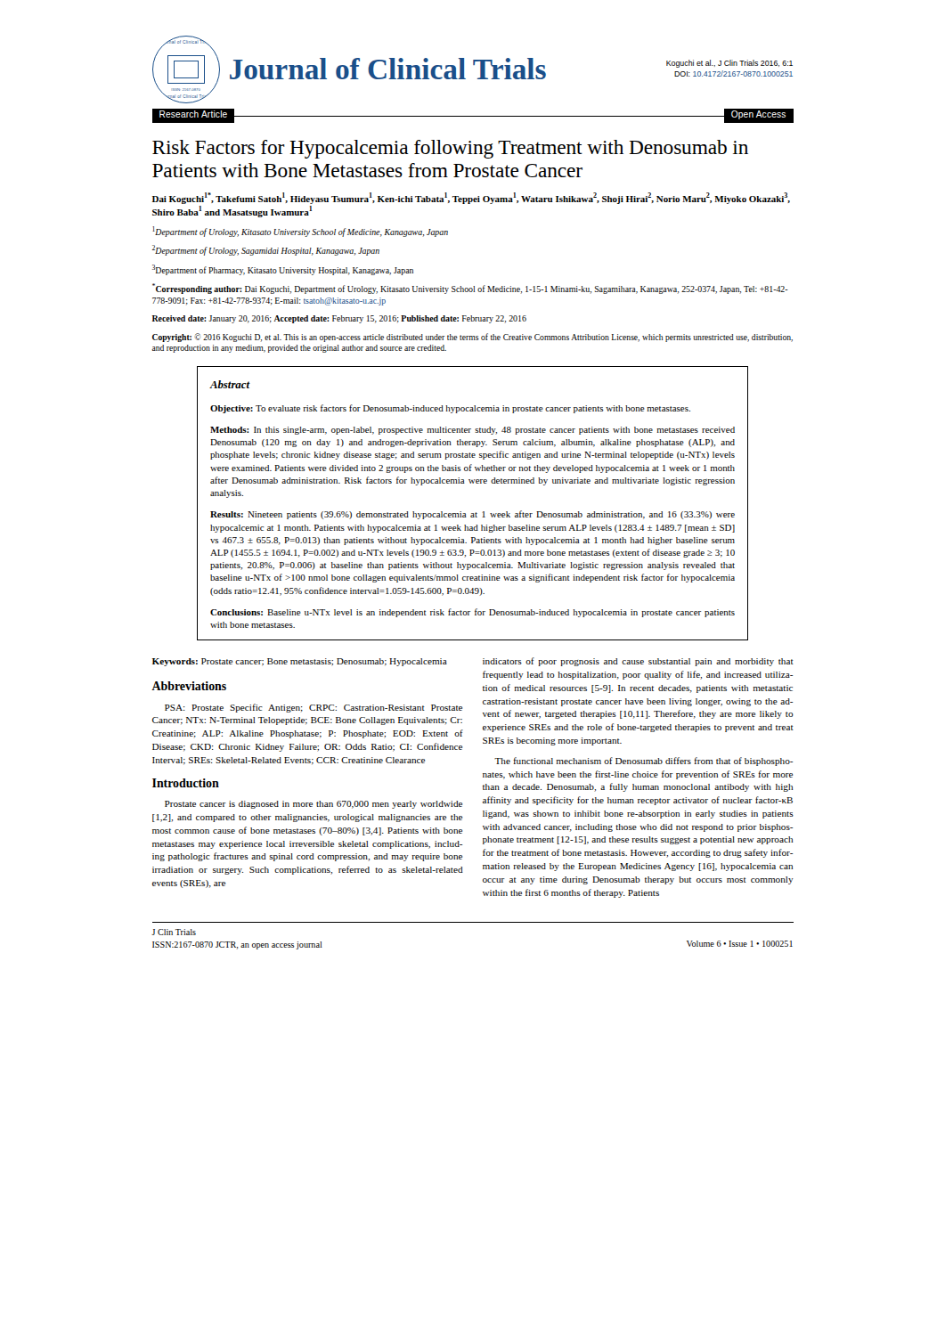Journal of Clinical Trials
ISSN: 2167-0870
Journal of Clinical Trials
Journal of Clinical Trials
Koguchi et al., J Clin Trials 2016, 6:1
DOI: 10.4172/2167-0870.1000251
Research Article
Open Access
Risk Factors for Hypocalcemia following Treatment with Denosumab in Patients with Bone Metastases from Prostate Cancer
Dai Koguchi1*, Takefumi Satoh1, Hideyasu Tsumura1, Ken-ichi Tabata1, Teppei Oyama1, Wataru Ishikawa2, Shoji Hirai2, Norio Maru2, Miyoko Okazaki3, Shiro Baba1 and Masatsugu Iwamura1
1Department of Urology, Kitasato University School of Medicine, Kanagawa, Japan
2Department of Urology, Sagamidai Hospital, Kanagawa, Japan
3Department of Pharmacy, Kitasato University Hospital, Kanagawa, Japan
*Corresponding author: Dai Koguchi, Department of Urology, Kitasato University School of Medicine, 1-15-1 Minami-ku, Sagamihara, Kanagawa, 252-0374, Japan, Tel: +81-42-778-9091; Fax: +81-42-778-9374; E-mail: tsatoh@kitasato-u.ac.jp
Received date: January 20, 2016; Accepted date: February 15, 2016; Published date: February 22, 2016
Copyright: © 2016 Koguchi D, et al. This is an open-access article distributed under the terms of the Creative Commons Attribution License, which permits unrestricted use, distribution, and reproduction in any medium, provided the original author and source are credited.
Abstract
Objective: To evaluate risk factors for Denosumab-induced hypocalcemia in prostate cancer patients with bone metastases.
Methods: In this single-arm, open-label, prospective multicenter study, 48 prostate cancer patients with bone metastases received Denosumab (120 mg on day 1) and androgen-deprivation therapy. Serum calcium, albumin, alkaline phosphatase (ALP), and phosphate levels; chronic kidney disease stage; and serum prostate specific antigen and urine N-terminal telopeptide (u-NTx) levels were examined. Patients were divided into 2 groups on the basis of whether or not they developed hypocalcemia at 1 week or 1 month after Denosumab administration. Risk factors for hypocalcemia were determined by univariate and multivariate logistic regression analysis.
Results: Nineteen patients (39.6%) demonstrated hypocalcemia at 1 week after Denosumab administration, and 16 (33.3%) were hypocalcemic at 1 month. Patients with hypocalcemia at 1 week had higher baseline serum ALP levels (1283.4 ± 1489.7 [mean ± SD] vs 467.3 ± 655.8, P=0.013) than patients without hypocalcemia. Patients with hypocalcemia at 1 month had higher baseline serum ALP (1455.5 ± 1694.1, P=0.002) and u-NTx levels (190.9 ± 63.9, P=0.013) and more bone metastases (extent of disease grade ≥ 3; 10 patients, 20.8%, P=0.006) at baseline than patients without hypocalcemia. Multivariate logistic regression analysis revealed that baseline u-NTx of >100 nmol bone collagen equivalents/mmol creatinine was a significant independent risk factor for hypocalcemia (odds ratio=12.41, 95% confidence interval=1.059-145.600, P=0.049).
Conclusions: Baseline u-NTx level is an independent risk factor for Denosumab-induced hypocalcemia in prostate cancer patients with bone metastases.
Keywords: Prostate cancer; Bone metastasis; Denosumab; Hypocalcemia
Abbreviations
PSA: Prostate Specific Antigen; CRPC: Castration-Resistant Prostate Cancer; NTx: N-Terminal Telopeptide; BCE: Bone Collagen Equivalents; Cr: Creatinine; ALP: Alkaline Phosphatase; P: Phosphate; EOD: Extent of Disease; CKD: Chronic Kidney Failure; OR: Odds Ratio; CI: Confidence Interval; SREs: Skeletal-Related Events; CCR: Creatinine Clearance
Introduction
Prostate cancer is diagnosed in more than 670,000 men yearly worldwide [1,2], and compared to other malignancies, urological malignancies are the most common cause of bone metastases (70–80%) [3,4]. Patients with bone metastases may experience local irreversible skeletal complications, including pathologic fractures and spinal cord compression, and may require bone irradiation or surgery. Such complications, referred to as skeletal-related events (SREs), are
indicators of poor prognosis and cause substantial pain and morbidity that frequently lead to hospitalization, poor quality of life, and increased utilization of medical resources [5-9]. In recent decades, patients with metastatic castration-resistant prostate cancer have been living longer, owing to the advent of newer, targeted therapies [10,11]. Therefore, they are more likely to experience SREs and the role of bone-targeted therapies to prevent and treat SREs is becoming more important.
The functional mechanism of Denosumab differs from that of bisphosphonates, which have been the first-line choice for prevention of SREs for more than a decade. Denosumab, a fully human monoclonal antibody with high affinity and specificity for the human receptor activator of nuclear factor-κB ligand, was shown to inhibit bone re-absorption in early studies in patients with advanced cancer, including those who did not respond to prior bisphosphonate treatment [12-15], and these results suggest a potential new approach for the treatment of bone metastasis. However, according to drug safety information released by the European Medicines Agency [16], hypocalcemia can occur at any time during Denosumab therapy but occurs most commonly within the first 6 months of therapy. Patients
J Clin Trials
ISSN:2167-0870 JCTR, an open access journal
Volume 6 • Issue 1 • 1000251